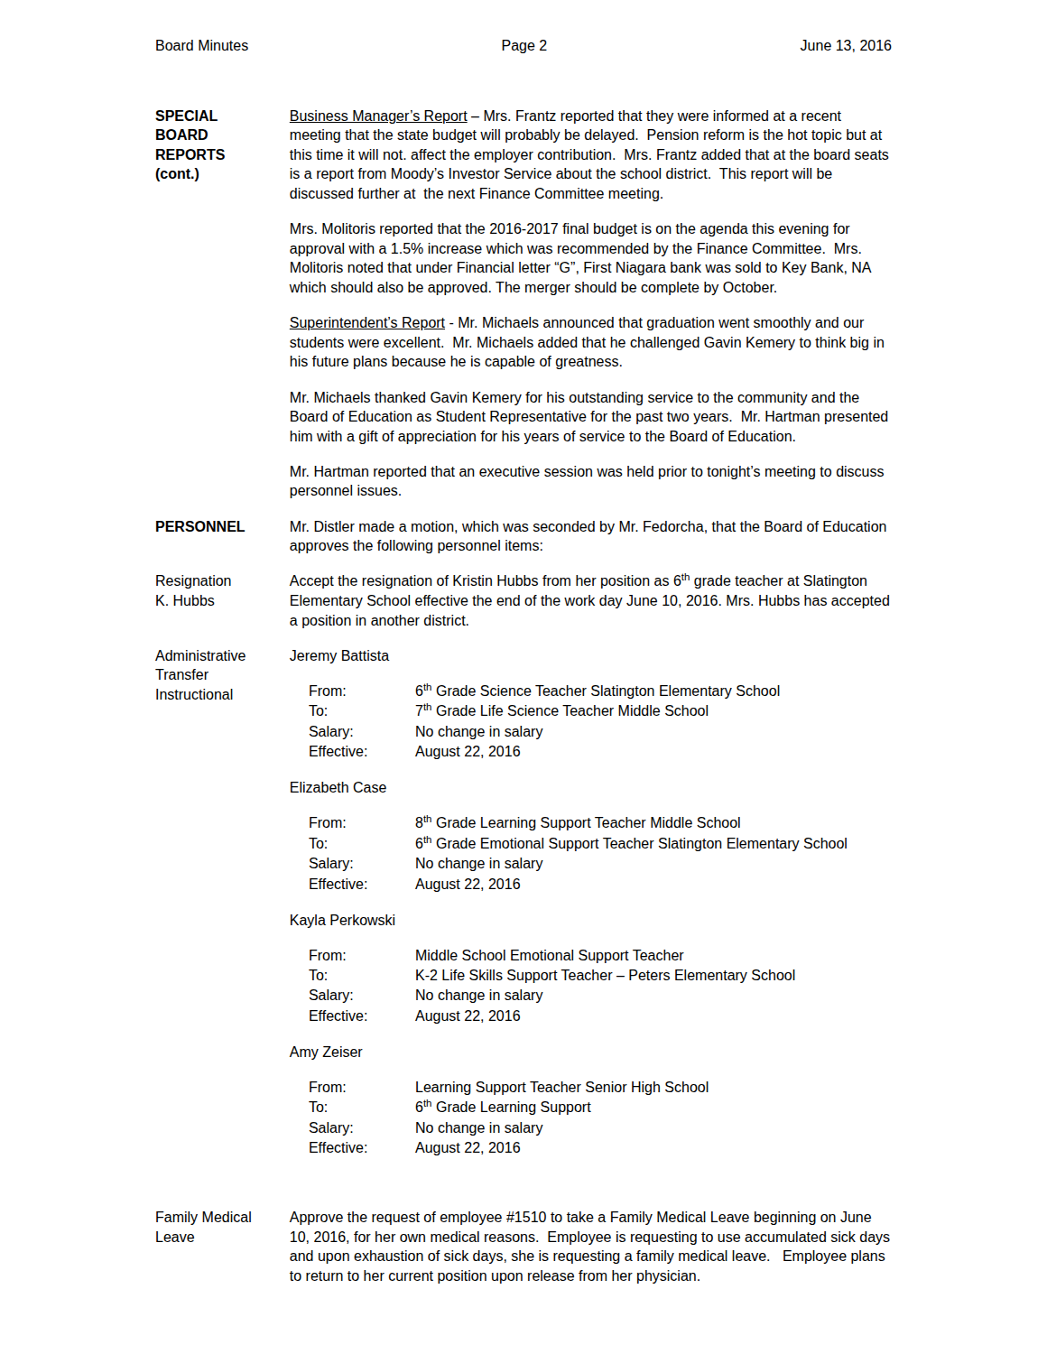Board Minutes
Page 2
June 13, 2016
SPECIAL
BOARD
REPORTS
(cont.)
Business Manager’s Report – Mrs. Frantz reported that they were informed at a recent meeting that the state budget will probably be delayed. Pension reform is the hot topic but at this time it will not. affect the employer contribution. Mrs. Frantz added that at the board seats is a report from Moody’s Investor Service about the school district. This report will be discussed further at the next Finance Committee meeting.
Mrs. Molitoris reported that the 2016-2017 final budget is on the agenda this evening for approval with a 1.5% increase which was recommended by the Finance Committee. Mrs. Molitoris noted that under Financial letter “G”, First Niagara bank was sold to Key Bank, NA which should also be approved. The merger should be complete by October.
Superintendent’s Report - Mr. Michaels announced that graduation went smoothly and our students were excellent. Mr. Michaels added that he challenged Gavin Kemery to think big in his future plans because he is capable of greatness.
Mr. Michaels thanked Gavin Kemery for his outstanding service to the community and the Board of Education as Student Representative for the past two years. Mr. Hartman presented him with a gift of appreciation for his years of service to the Board of Education.
Mr. Hartman reported that an executive session was held prior to tonight’s meeting to discuss personnel issues.
PERSONNEL
Mr. Distler made a motion, which was seconded by Mr. Fedorcha, that the Board of Education approves the following personnel items:
Resignation
K. Hubbs
Accept the resignation of Kristin Hubbs from her position as 6th grade teacher at Slatington Elementary School effective the end of the work day June 10, 2016. Mrs. Hubbs has accepted a position in another district.
Administrative
Transfer
Instructional
Jeremy Battista
| From: | 6 th Grade Science Teacher Slatington Elementary School |
| To: | 7 th Grade Life Science Teacher Middle School |
| Salary: | No change in salary |
| Effective: | August 22, 2016 |
Elizabeth Case
| From: | 8 th Grade Learning Support Teacher Middle School |
| To: | 6 th Grade Emotional Support Teacher Slatington Elementary School |
| Salary: | No change in salary |
| Effective: | August 22, 2016 |
Kayla Perkowski
| From: | Middle School Emotional Support Teacher |
| To: | K-2 Life Skills Support Teacher – Peters Elementary School |
| Salary: | No change in salary |
| Effective: | August 22, 2016 |
Amy Zeiser
| From: | Learning Support Teacher Senior High School |
| To: | 6 th Grade Learning Support |
| Salary: | No change in salary |
| Effective: | August 22, 2016 |
Family Medical
Leave
Approve the request of employee #1510 to take a Family Medical Leave beginning on June 10, 2016, for her own medical reasons. Employee is requesting to use accumulated sick days and upon exhaustion of sick days, she is requesting a family medical leave. Employee plans to return to her current position upon release from her physician.